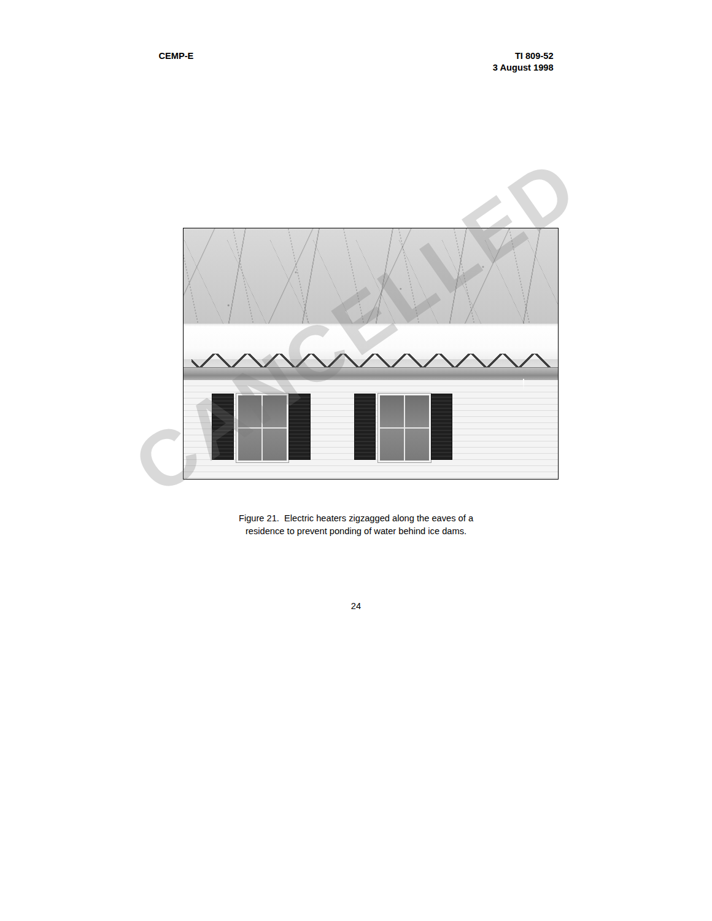CANCELLED
CEMP-E
TI 809-52
3 August 1998
Figure 21. Electric heaters zigzagged along the eaves of a
residence to prevent ponding of water behind ice dams.
24